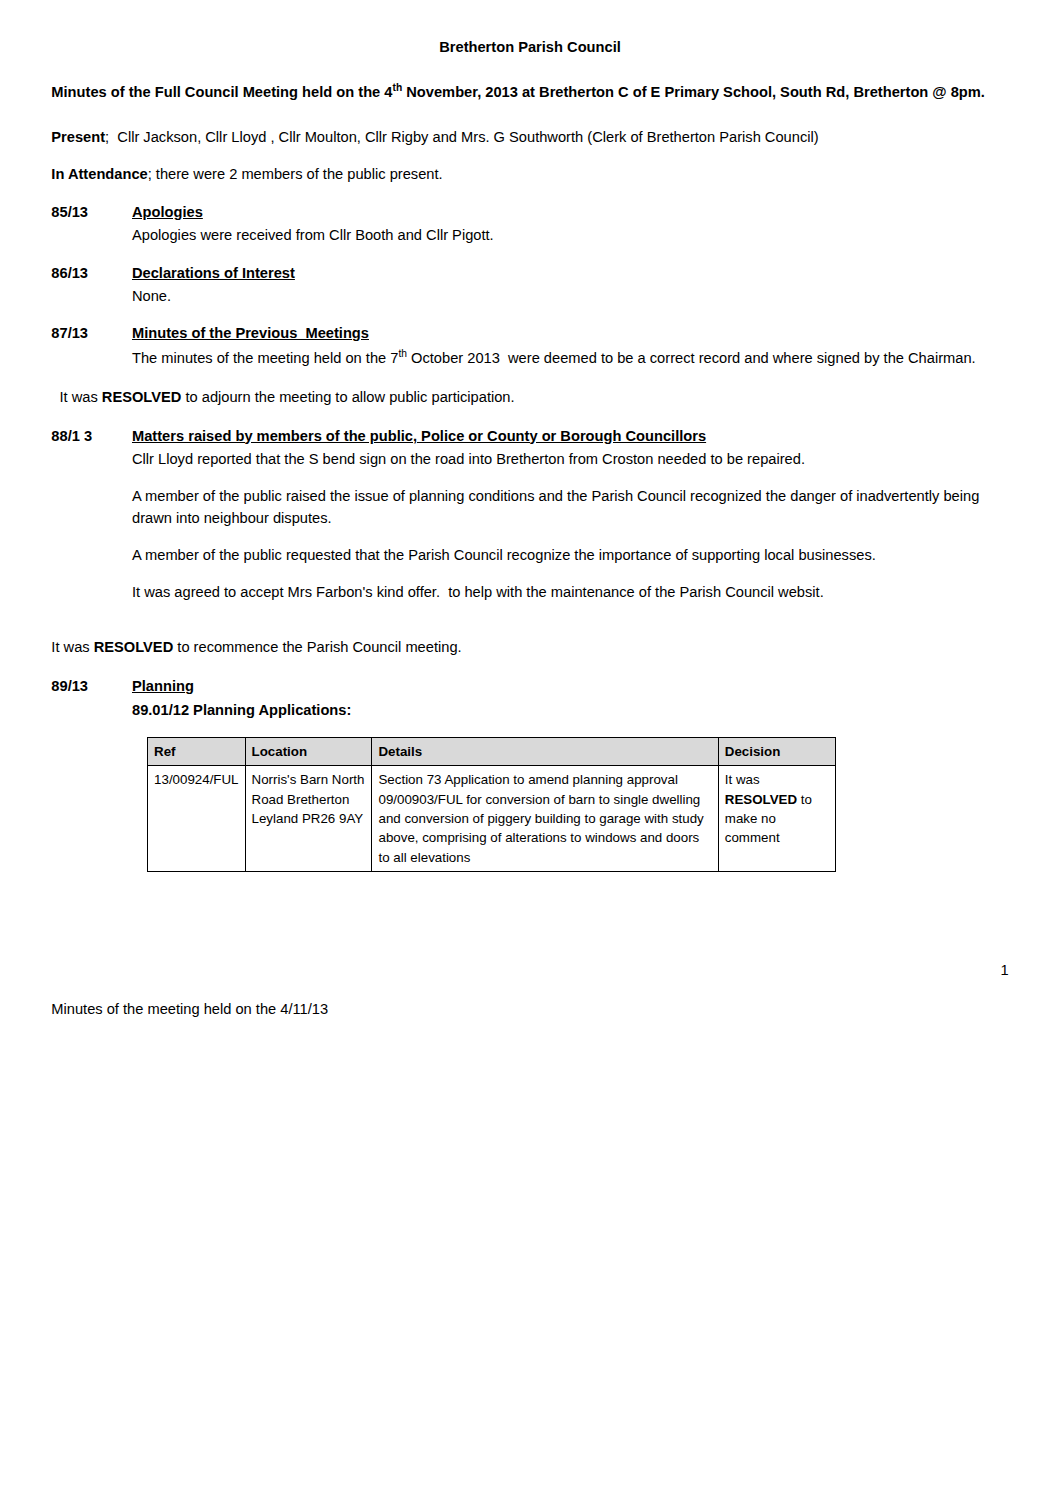Bretherton Parish Council
Minutes of the Full Council Meeting held on the 4th November, 2013 at Bretherton C of E Primary School, South Rd, Bretherton @ 8pm.
Present; Cllr Jackson, Cllr Lloyd , Cllr Moulton, Cllr Rigby and Mrs. G Southworth (Clerk of Bretherton Parish Council)
In Attendance; there were 2 members of the public present.
85/13
Apologies Apologies were received from Cllr Booth and Cllr Pigott.
86/13
Declarations of Interest None.
87/13
Minutes of the Previous Meetings The minutes of the meeting held on the 7th October 2013 were deemed to be a correct record and where signed by the Chairman.
It was RESOLVED to adjourn the meeting to allow public participation.
88/1 3
Matters raised by members of the public, Police or County or Borough Councillors
Cllr Lloyd reported that the S bend sign on the road into Bretherton from Croston needed to be repaired.
A member of the public raised the issue of planning conditions and the Parish Council recognized the danger of inadvertently being drawn into neighbour disputes.
A member of the public requested that the Parish Council recognize the importance of supporting local businesses.
It was agreed to accept Mrs Farbon's kind offer. to help with the maintenance of the Parish Council websit.
It was RESOLVED to recommence the Parish Council meeting.
89/13
Planning 89.01/12 Planning Applications:
| Ref | Location | Details | Decision |
| --- | --- | --- | --- |
| 13/00924/FUL | Norris's Barn North Road Bretherton Leyland PR26 9AY | Section 73 Application to amend planning approval 09/00903/FUL for conversion of barn to single dwelling and conversion of piggery building to garage with study above, comprising of alterations to windows and doors to all elevations | It was RESOLVED to make no comment |
1
Minutes of the meeting held on the 4/11/13